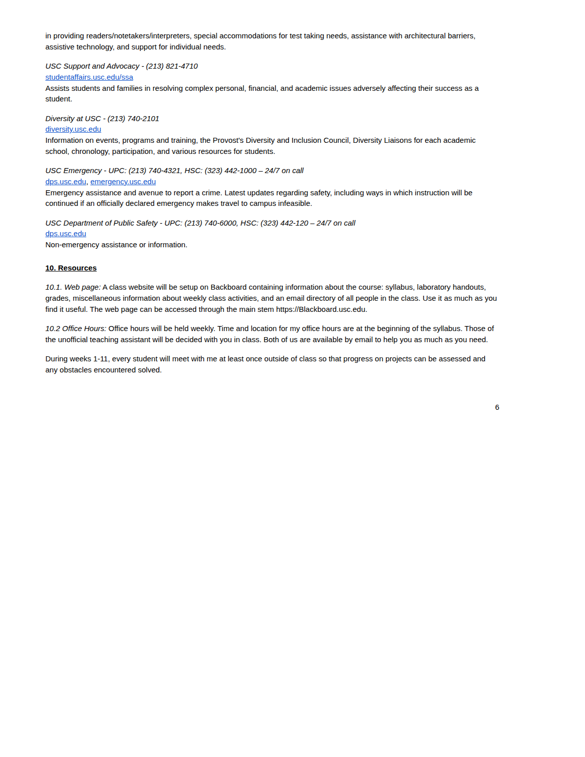in providing readers/notetakers/interpreters, special accommodations for test taking needs, assistance with architectural barriers, assistive technology, and support for individual needs.
USC Support and Advocacy - (213) 821-4710
studentaffairs.usc.edu/ssa
Assists students and families in resolving complex personal, financial, and academic issues adversely affecting their success as a student.
Diversity at USC - (213) 740-2101
diversity.usc.edu
Information on events, programs and training, the Provost's Diversity and Inclusion Council, Diversity Liaisons for each academic school, chronology, participation, and various resources for students.
USC Emergency - UPC: (213) 740-4321, HSC: (323) 442-1000 – 24/7 on call
dps.usc.edu, emergency.usc.edu
Emergency assistance and avenue to report a crime. Latest updates regarding safety, including ways in which instruction will be continued if an officially declared emergency makes travel to campus infeasible.
USC Department of Public Safety - UPC: (213) 740-6000, HSC: (323) 442-120 – 24/7 on call
dps.usc.edu
Non-emergency assistance or information.
10. Resources
10.1. Web page: A class website will be setup on Backboard containing information about the course: syllabus, laboratory handouts, grades, miscellaneous information about weekly class activities, and an email directory of all people in the class. Use it as much as you find it useful. The web page can be accessed through the main stem https://Blackboard.usc.edu.
10.2 Office Hours: Office hours will be held weekly. Time and location for my office hours are at the beginning of the syllabus. Those of the unofficial teaching assistant will be decided with you in class. Both of us are available by email to help you as much as you need.
During weeks 1-11, every student will meet with me at least once outside of class so that progress on projects can be assessed and any obstacles encountered solved.
6